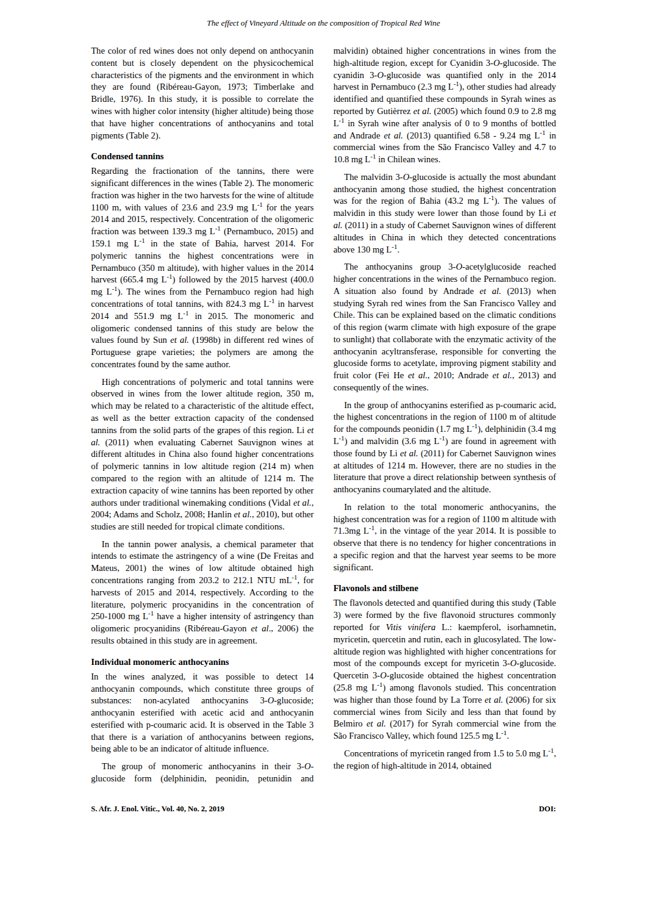The effect of Vineyard Altitude on the composition of Tropical Red Wine
The color of red wines does not only depend on anthocyanin content but is closely dependent on the physicochemical characteristics of the pigments and the environment in which they are found (Ribéreau-Gayon, 1973; Timberlake and Bridle, 1976). In this study, it is possible to correlate the wines with higher color intensity (higher altitude) being those that have higher concentrations of anthocyanins and total pigments (Table 2).
Condensed tannins
Regarding the fractionation of the tannins, there were significant differences in the wines (Table 2). The monomeric fraction was higher in the two harvests for the wine of altitude 1100 m, with values of 23.6 and 23.9 mg L-1 for the years 2014 and 2015, respectively. Concentration of the oligomeric fraction was between 139.3 mg L-1 (Pernambuco, 2015) and 159.1 mg L-1 in the state of Bahia, harvest 2014. For polymeric tannins the highest concentrations were in Pernambuco (350 m altitude), with higher values in the 2014 harvest (665.4 mg L-1) followed by the 2015 harvest (400.0 mg L-1). The wines from the Pernambuco region had high concentrations of total tannins, with 824.3 mg L-1 in harvest 2014 and 551.9 mg L-1 in 2015. The monomeric and oligomeric condensed tannins of this study are below the values found by Sun et al. (1998b) in different red wines of Portuguese grape varieties; the polymers are among the concentrates found by the same author.
High concentrations of polymeric and total tannins were observed in wines from the lower altitude region, 350 m, which may be related to a characteristic of the altitude effect, as well as the better extraction capacity of the condensed tannins from the solid parts of the grapes of this region. Li et al. (2011) when evaluating Cabernet Sauvignon wines at different altitudes in China also found higher concentrations of polymeric tannins in low altitude region (214 m) when compared to the region with an altitude of 1214 m. The extraction capacity of wine tannins has been reported by other authors under traditional winemaking conditions (Vidal et al., 2004; Adams and Scholz, 2008; Hanlin et al., 2010), but other studies are still needed for tropical climate conditions.
In the tannin power analysis, a chemical parameter that intends to estimate the astringency of a wine (De Freitas and Mateus, 2001) the wines of low altitude obtained high concentrations ranging from 203.2 to 212.1 NTU mL-1, for harvests of 2015 and 2014, respectively. According to the literature, polymeric procyanidins in the concentration of 250-1000 mg L-1 have a higher intensity of astringency than oligomeric procyanidins (Ribéreau-Gayon et al., 2006) the results obtained in this study are in agreement.
Individual monomeric anthocyanins
In the wines analyzed, it was possible to detect 14 anthocyanin compounds, which constitute three groups of substances: non-acylated anthocyanins 3-O-glucoside; anthocyanin esterified with acetic acid and anthocyanin esterified with p-coumaric acid. It is observed in the Table 3 that there is a variation of anthocyanins between regions, being able to be an indicator of altitude influence.
The group of monomeric anthocyanins in their 3-O-glucoside form (delphinidin, peonidin, petunidin and malvidin) obtained higher concentrations in wines from the high-altitude region, except for Cyanidin 3-O-glucoside. The cyanidin 3-O-glucoside was quantified only in the 2014 harvest in Pernambuco (2.3 mg L-1), other studies had already identified and quantified these compounds in Syrah wines as reported by Gutièrrez et al. (2005) which found 0.9 to 2.8 mg L-1 in Syrah wine after analysis of 0 to 9 months of bottled and Andrade et al. (2013) quantified 6.58 - 9.24 mg L-1 in commercial wines from the São Francisco Valley and 4.7 to 10.8 mg L-1 in Chilean wines.
The malvidin 3-O-glucoside is actually the most abundant anthocyanin among those studied, the highest concentration was for the region of Bahia (43.2 mg L-1). The values of malvidin in this study were lower than those found by Li et al. (2011) in a study of Cabernet Sauvignon wines of different altitudes in China in which they detected concentrations above 130 mg L-1.
The anthocyanins group 3-O-acetylglucoside reached higher concentrations in the wines of the Pernambuco region. A situation also found by Andrade et al. (2013) when studying Syrah red wines from the San Francisco Valley and Chile. This can be explained based on the climatic conditions of this region (warm climate with high exposure of the grape to sunlight) that collaborate with the enzymatic activity of the anthocyanin acyltransferase, responsible for converting the glucoside forms to acetylate, improving pigment stability and fruit color (Fei He et al., 2010; Andrade et al., 2013) and consequently of the wines.
In the group of anthocyanins esterified as p-coumaric acid, the highest concentrations in the region of 1100 m of altitude for the compounds peonidin (1.7 mg L-1), delphinidin (3.4 mg L-1) and malvidin (3.6 mg L-1) are found in agreement with those found by Li et al. (2011) for Cabernet Sauvignon wines at altitudes of 1214 m. However, there are no studies in the literature that prove a direct relationship between synthesis of anthocyanins coumarylated and the altitude.
In relation to the total monomeric anthocyanins, the highest concentration was for a region of 1100 m altitude with 71.3mg L-1, in the vintage of the year 2014. It is possible to observe that there is no tendency for higher concentrations in a specific region and that the harvest year seems to be more significant.
Flavonols and stilbene
The flavonols detected and quantified during this study (Table 3) were formed by the five flavonoid structures commonly reported for Vitis vinifera L.: kaempferol, isorhamnetin, myricetin, quercetin and rutin, each in glucosylated. The low-altitude region was highlighted with higher concentrations for most of the compounds except for myricetin 3-O-glucoside. Quercetin 3-O-glucoside obtained the highest concentration (25.8 mg L-1) among flavonols studied. This concentration was higher than those found by La Torre et al. (2006) for six commercial wines from Sicily and less than that found by Belmiro et al. (2017) for Syrah commercial wine from the São Francisco Valley, which found 125.5 mg L-1.
Concentrations of myricetin ranged from 1.5 to 5.0 mg L-1, the region of high-altitude in 2014, obtained
S. Afr. J. Enol. Vitic., Vol. 40, No. 2, 2019 DOI: